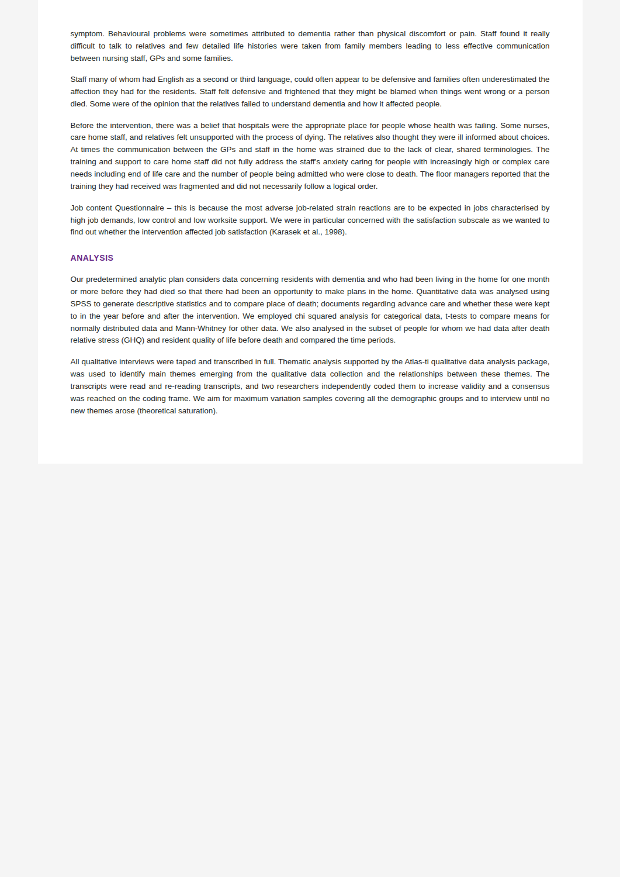symptom. Behavioural problems were sometimes attributed to dementia rather than physical discomfort or pain. Staff found it really difficult to talk to relatives and few detailed life histories were taken from family members leading to less effective communication between nursing staff, GPs and some families.
Staff many of whom had English as a second or third language, could often appear to be defensive and families often underestimated the affection they had for the residents. Staff felt defensive and frightened that they might be blamed when things went wrong or a person died. Some were of the opinion that the relatives failed to understand dementia and how it affected people.
Before the intervention, there was a belief that hospitals were the appropriate place for people whose health was failing. Some nurses, care home staff, and relatives felt unsupported with the process of dying. The relatives also thought they were ill informed about choices. At times the communication between the GPs and staff in the home was strained due to the lack of clear, shared terminologies. The training and support to care home staff did not fully address the staff's anxiety caring for people with increasingly high or complex care needs including end of life care and the number of people being admitted who were close to death. The floor managers reported that the training they had received was fragmented and did not necessarily follow a logical order.
Job content Questionnaire – this is because the most adverse job-related strain reactions are to be expected in jobs characterised by high job demands, low control and low worksite support. We were in particular concerned with the satisfaction subscale as we wanted to find out whether the intervention affected job satisfaction (Karasek et al., 1998).
Analysis
Our predetermined analytic plan considers data concerning residents with dementia and who had been living in the home for one month or more before they had died so that there had been an opportunity to make plans in the home. Quantitative data was analysed using SPSS to generate descriptive statistics and to compare place of death; documents regarding advance care and whether these were kept to in the year before and after the intervention. We employed chi squared analysis for categorical data, t-tests to compare means for normally distributed data and Mann-Whitney for other data. We also analysed in the subset of people for whom we had data after death relative stress (GHQ) and resident quality of life before death and compared the time periods.
All qualitative interviews were taped and transcribed in full. Thematic analysis supported by the Atlas-ti qualitative data analysis package, was used to identify main themes emerging from the qualitative data collection and the relationships between these themes. The transcripts were read and re-reading transcripts, and two researchers independently coded them to increase validity and a consensus was reached on the coding frame. We aim for maximum variation samples covering all the demographic groups and to interview until no new themes arose (theoretical saturation).